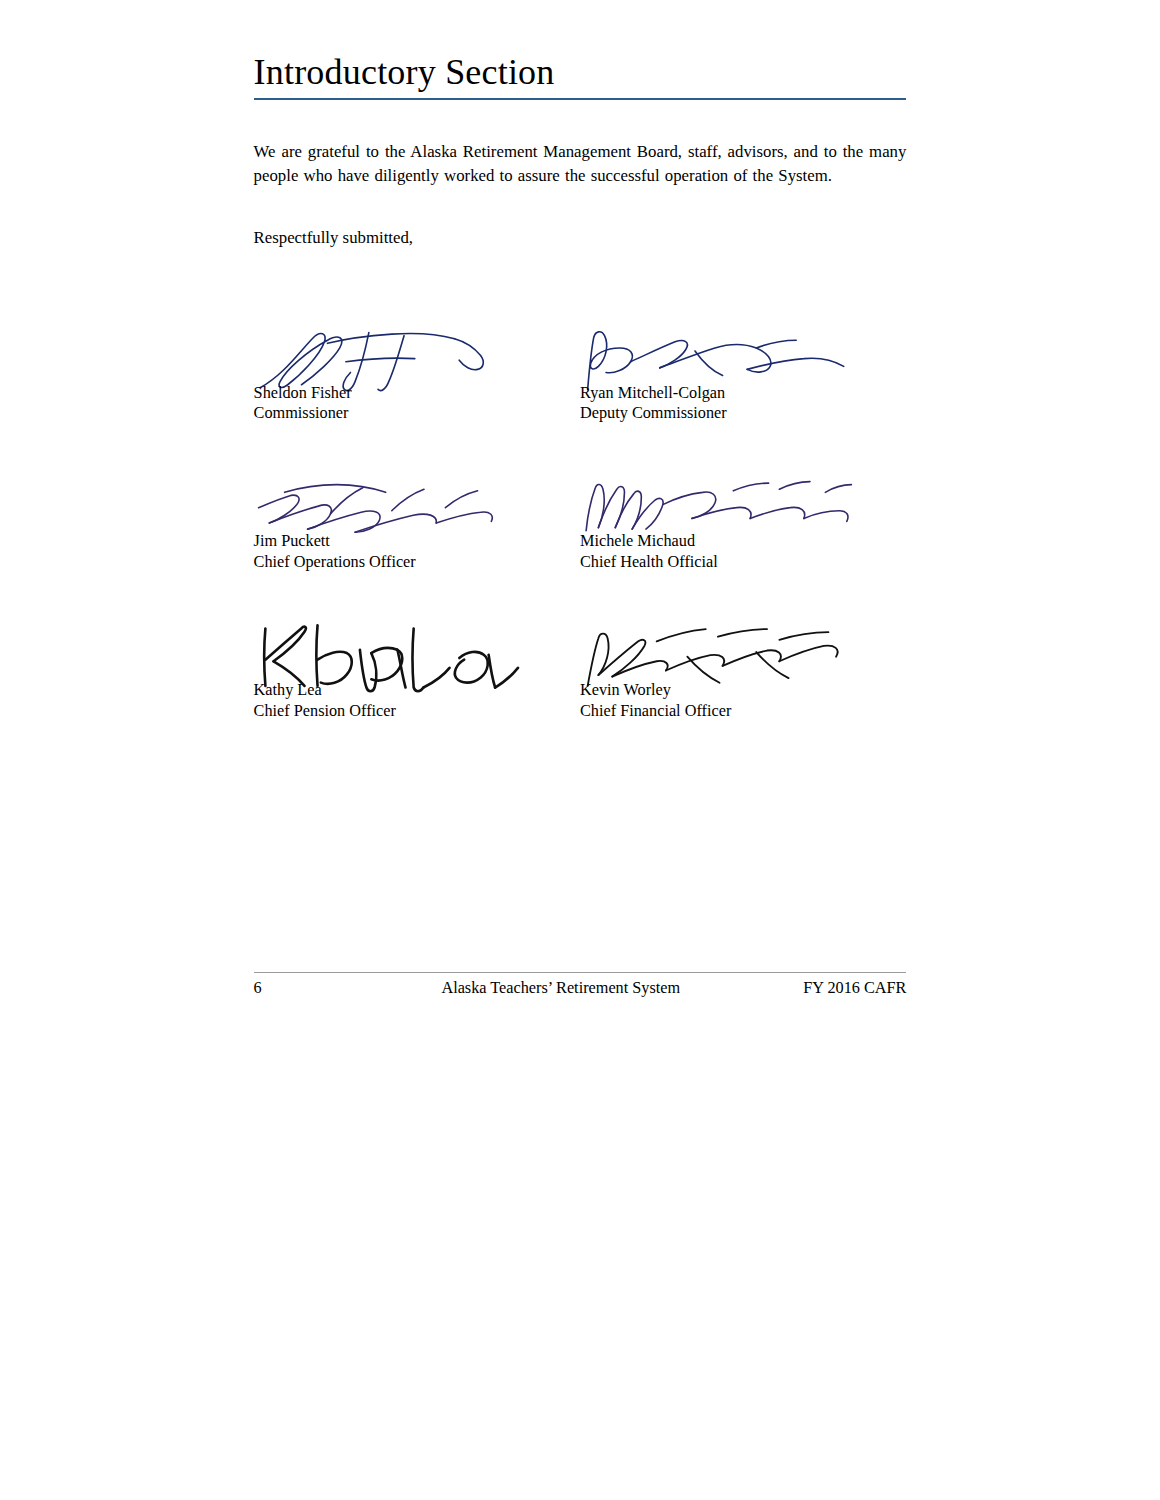Introductory Section
We are grateful to the Alaska Retirement Management Board, staff, advisors, and to the many people who have diligently worked to assure the successful operation of the System.
Respectfully submitted,
| Sheldon Fisher Commissioner | Ryan Mitchell-Colgan Deputy Commissioner |
| Jim Puckett Chief Operations Officer | Michele Michaud Chief Health Official |
| Kathy Lea Chief Pension Officer | Kevin Worley Chief Financial Officer |
6
Alaska Teachers’ Retirement System
FY 2016 CAFR